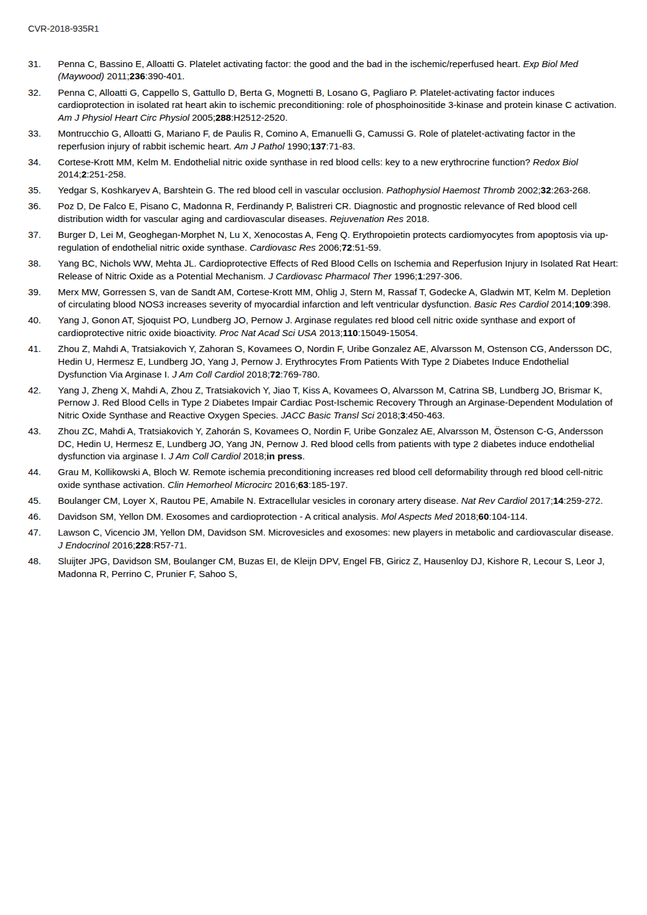CVR-2018-935R1
31. Penna C, Bassino E, Alloatti G. Platelet activating factor: the good and the bad in the ischemic/reperfused heart. Exp Biol Med (Maywood) 2011;236:390-401.
32. Penna C, Alloatti G, Cappello S, Gattullo D, Berta G, Mognetti B, Losano G, Pagliaro P. Platelet-activating factor induces cardioprotection in isolated rat heart akin to ischemic preconditioning: role of phosphoinositide 3-kinase and protein kinase C activation. Am J Physiol Heart Circ Physiol 2005;288:H2512-2520.
33. Montrucchio G, Alloatti G, Mariano F, de Paulis R, Comino A, Emanuelli G, Camussi G. Role of platelet-activating factor in the reperfusion injury of rabbit ischemic heart. Am J Pathol 1990;137:71-83.
34. Cortese-Krott MM, Kelm M. Endothelial nitric oxide synthase in red blood cells: key to a new erythrocrine function? Redox Biol 2014;2:251-258.
35. Yedgar S, Koshkaryev A, Barshtein G. The red blood cell in vascular occlusion. Pathophysiol Haemost Thromb 2002;32:263-268.
36. Poz D, De Falco E, Pisano C, Madonna R, Ferdinandy P, Balistreri CR. Diagnostic and prognostic relevance of Red blood cell distribution width for vascular aging and cardiovascular diseases. Rejuvenation Res 2018.
37. Burger D, Lei M, Geoghegan-Morphet N, Lu X, Xenocostas A, Feng Q. Erythropoietin protects cardiomyocytes from apoptosis via up-regulation of endothelial nitric oxide synthase. Cardiovasc Res 2006;72:51-59.
38. Yang BC, Nichols WW, Mehta JL. Cardioprotective Effects of Red Blood Cells on Ischemia and Reperfusion Injury in Isolated Rat Heart: Release of Nitric Oxide as a Potential Mechanism. J Cardiovasc Pharmacol Ther 1996;1:297-306.
39. Merx MW, Gorressen S, van de Sandt AM, Cortese-Krott MM, Ohlig J, Stern M, Rassaf T, Godecke A, Gladwin MT, Kelm M. Depletion of circulating blood NOS3 increases severity of myocardial infarction and left ventricular dysfunction. Basic Res Cardiol 2014;109:398.
40. Yang J, Gonon AT, Sjoquist PO, Lundberg JO, Pernow J. Arginase regulates red blood cell nitric oxide synthase and export of cardioprotective nitric oxide bioactivity. Proc Nat Acad Sci USA 2013;110:15049-15054.
41. Zhou Z, Mahdi A, Tratsiakovich Y, Zahoran S, Kovamees O, Nordin F, Uribe Gonzalez AE, Alvarsson M, Ostenson CG, Andersson DC, Hedin U, Hermesz E, Lundberg JO, Yang J, Pernow J. Erythrocytes From Patients With Type 2 Diabetes Induce Endothelial Dysfunction Via Arginase I. J Am Coll Cardiol 2018;72:769-780.
42. Yang J, Zheng X, Mahdi A, Zhou Z, Tratsiakovich Y, Jiao T, Kiss A, Kovamees O, Alvarsson M, Catrina SB, Lundberg JO, Brismar K, Pernow J. Red Blood Cells in Type 2 Diabetes Impair Cardiac Post-Ischemic Recovery Through an Arginase-Dependent Modulation of Nitric Oxide Synthase and Reactive Oxygen Species. JACC Basic Transl Sci 2018;3:450-463.
43. Zhou ZC, Mahdi A, Tratsiakovich Y, Zahorán S, Kovamees O, Nordin F, Uribe Gonzalez AE, Alvarsson M, Östenson C-G, Andersson DC, Hedin U, Hermesz E, Lundberg JO, Yang JN, Pernow J. Red blood cells from patients with type 2 diabetes induce endothelial dysfunction via arginase I. J Am Coll Cardiol 2018;in press.
44. Grau M, Kollikowski A, Bloch W. Remote ischemia preconditioning increases red blood cell deformability through red blood cell-nitric oxide synthase activation. Clin Hemorheol Microcirc 2016;63:185-197.
45. Boulanger CM, Loyer X, Rautou PE, Amabile N. Extracellular vesicles in coronary artery disease. Nat Rev Cardiol 2017;14:259-272.
46. Davidson SM, Yellon DM. Exosomes and cardioprotection - A critical analysis. Mol Aspects Med 2018;60:104-114.
47. Lawson C, Vicencio JM, Yellon DM, Davidson SM. Microvesicles and exosomes: new players in metabolic and cardiovascular disease. J Endocrinol 2016;228:R57-71.
48. Sluijter JPG, Davidson SM, Boulanger CM, Buzas EI, de Kleijn DPV, Engel FB, Giricz Z, Hausenloy DJ, Kishore R, Lecour S, Leor J, Madonna R, Perrino C, Prunier F, Sahoo S,